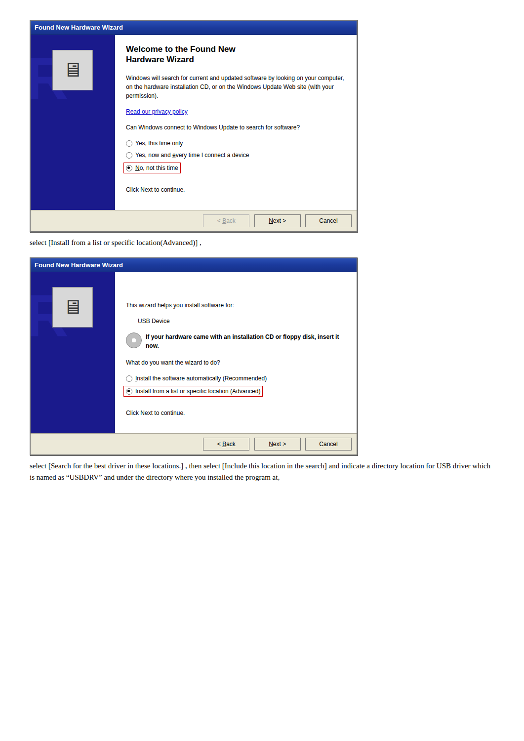Found New Hardware Wizard
R
🖥
Welcome to the Found New
Hardware Wizard
Windows will search for current and updated software by looking on your computer, on the hardware installation CD, or on the Windows Update Web site (with your permission).
Read our privacy policy
Can Windows connect to Windows Update to search for software?
Yes, this time only
Yes, now and every time I connect a device
No, not this time
Click Next to continue.
< Back Next > Cancel
select [Install from a list or specific location(Advanced)] ,
Found New Hardware Wizard
R
🖥
This wizard helps you install software for:
USB Device
If your hardware came with an installation CD or floppy disk, insert it now.
What do you want the wizard to do?
Install the software automatically (Recommended)
Install from a list or specific location (Advanced)
Click Next to continue.
< Back Next > Cancel
select [Search for the best driver in these locations.] , then select [Include this location in the search] and indicate a directory location for USB driver which is named as “USBDRV” and under the directory where you installed the program at,